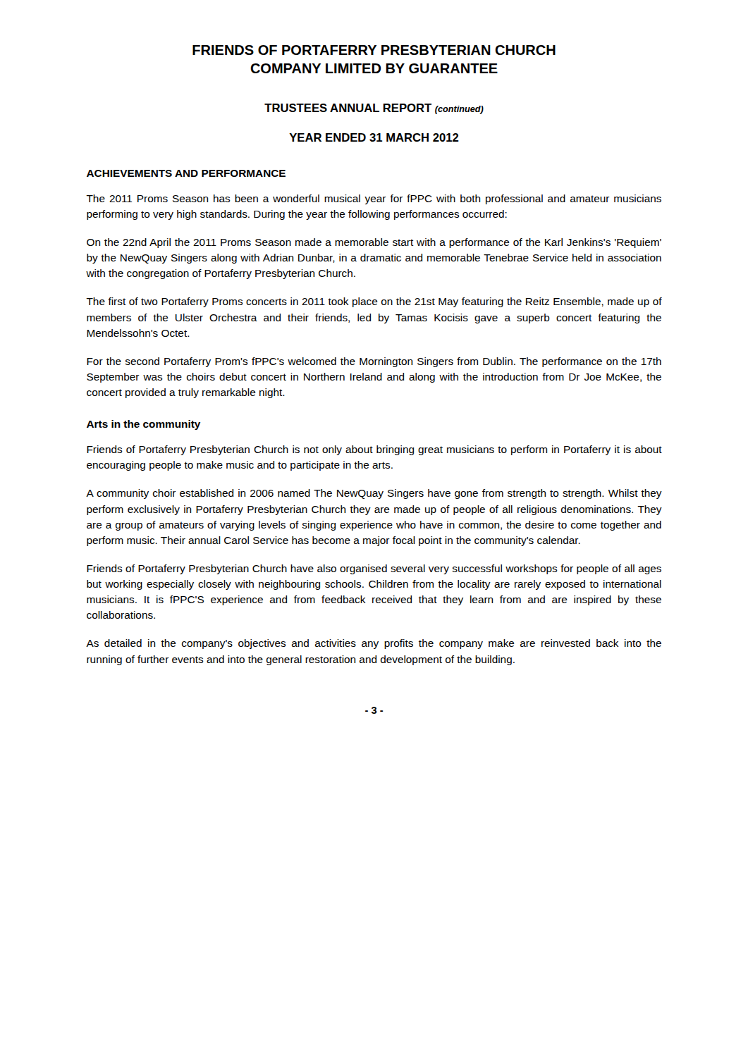Friends of Portaferry Presbyterian Church
Company Limited by Guarantee
Trustees Annual Report (continued)
Year Ended 31 March 2012
Achievements and Performance
The 2011 Proms Season has been a wonderful musical year for fPPC with both professional and amateur musicians performing to very high standards. During the year the following performances occurred:
On the 22nd April the 2011 Proms Season made a memorable start with a performance of the Karl Jenkins's 'Requiem' by the NewQuay Singers along with Adrian Dunbar, in a dramatic and memorable Tenebrae Service held in association with the congregation of Portaferry Presbyterian Church.
The first of two Portaferry Proms concerts in 2011 took place on the 21st May featuring the Reitz Ensemble, made up of members of the Ulster Orchestra and their friends, led by Tamas Kocisis gave a superb concert featuring the Mendelssohn's Octet.
For the second Portaferry Prom's fPPC's welcomed the Mornington Singers from Dublin. The performance on the 17th September was the choirs debut concert in Northern Ireland and along with the introduction from Dr Joe McKee, the concert provided a truly remarkable night.
Arts in the community
Friends of Portaferry Presbyterian Church is not only about bringing great musicians to perform in Portaferry it is about encouraging people to make music and to participate in the arts.
A community choir established in 2006 named The NewQuay Singers have gone from strength to strength. Whilst they perform exclusively in Portaferry Presbyterian Church they are made up of people of all religious denominations. They are a group of amateurs of varying levels of singing experience who have in common, the desire to come together and perform music. Their annual Carol Service has become a major focal point in the community's calendar.
Friends of Portaferry Presbyterian Church have also organised several very successful workshops for people of all ages but working especially closely with neighbouring schools. Children from the locality are rarely exposed to international musicians. It is fPPC'S experience and from feedback received that they learn from and are inspired by these collaborations.
As detailed in the company's objectives and activities any profits the company make are reinvested back into the running of further events and into the general restoration and development of the building.
- 3 -